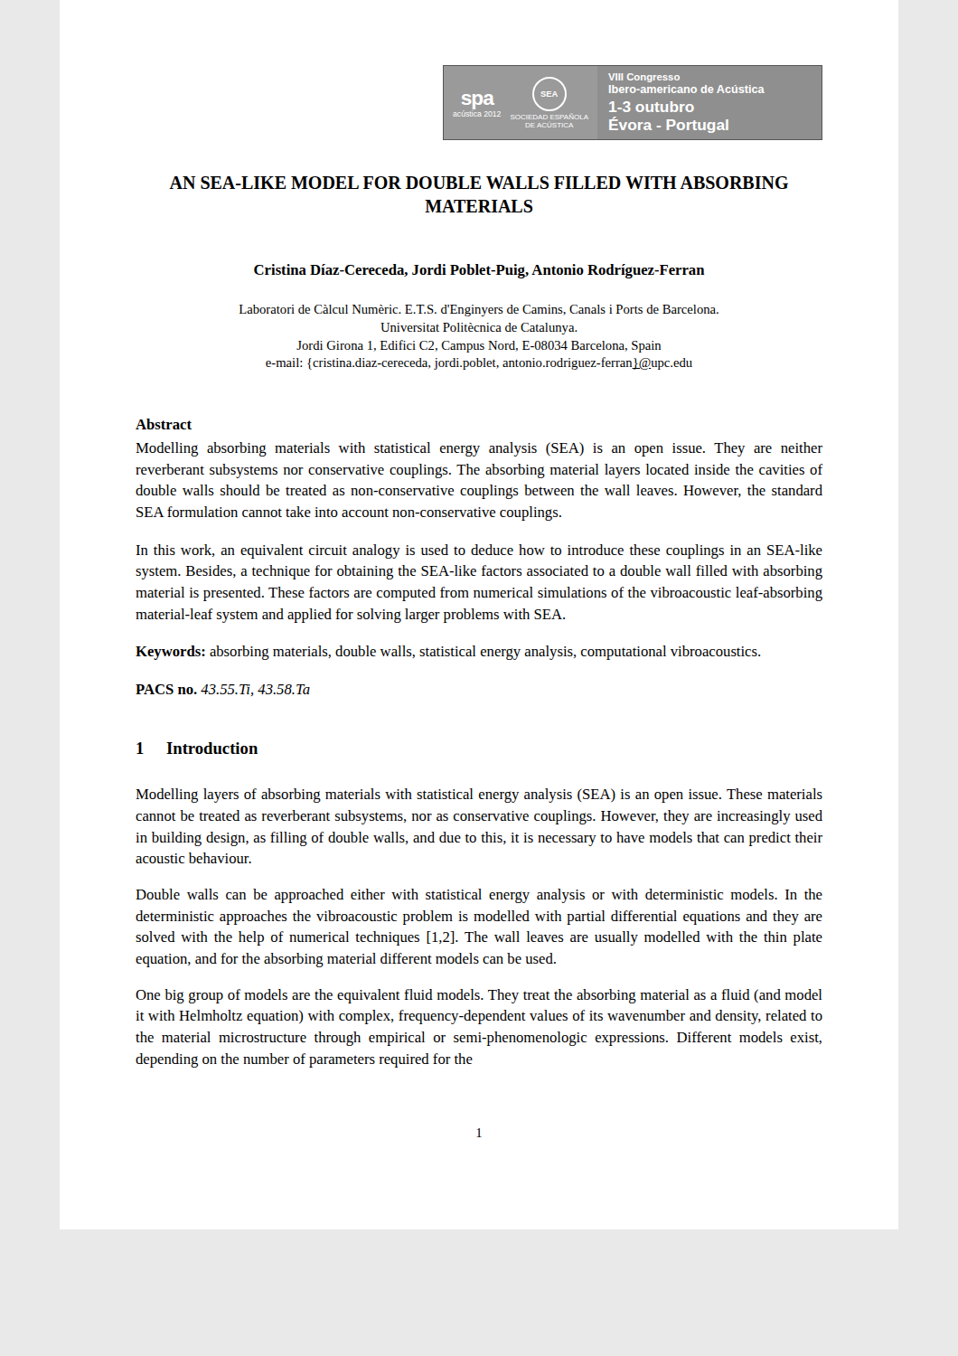spaacústica 2012
SEASOCIEDAD ESPAÑOLA
DE ACÚSTICA
VIII Congresso
Ibero-americano de Acústica
1-3 outubro
Évora - Portugal
An SEA-like model for double walls filled with absorbing materials
Cristina Díaz-Cereceda, Jordi Poblet-Puig, Antonio Rodríguez-Ferran
Laboratori de Càlcul Numèric. E.T.S. d'Enginyers de Camins, Canals i Ports de Barcelona.
Universitat Politècnica de Catalunya.
Jordi Girona 1, Edifici C2, Campus Nord, E-08034 Barcelona, Spain
e-mail: {cristina.diaz-cereceda, jordi.poblet, antonio.rodriguez-ferran}@upc.edu
Abstract
Modelling absorbing materials with statistical energy analysis (SEA) is an open issue. They are neither reverberant subsystems nor conservative couplings. The absorbing material layers located inside the cavities of double walls should be treated as non-conservative couplings between the wall leaves. However, the standard SEA formulation cannot take into account non-conservative couplings.
In this work, an equivalent circuit analogy is used to deduce how to introduce these couplings in an SEA-like system. Besides, a technique for obtaining the SEA-like factors associated to a double wall filled with absorbing material is presented. These factors are computed from numerical simulations of the vibroacoustic leaf-absorbing material-leaf system and applied for solving larger problems with SEA.
Keywords: absorbing materials, double walls, statistical energy analysis, computational vibroacoustics.
PACS no. 43.55.Ti, 43.58.Ta
1 Introduction
Modelling layers of absorbing materials with statistical energy analysis (SEA) is an open issue. These materials cannot be treated as reverberant subsystems, nor as conservative couplings. However, they are increasingly used in building design, as filling of double walls, and due to this, it is necessary to have models that can predict their acoustic behaviour.
Double walls can be approached either with statistical energy analysis or with deterministic models. In the deterministic approaches the vibroacoustic problem is modelled with partial differential equations and they are solved with the help of numerical techniques [1,2]. The wall leaves are usually modelled with the thin plate equation, and for the absorbing material different models can be used.
One big group of models are the equivalent fluid models. They treat the absorbing material as a fluid (and model it with Helmholtz equation) with complex, frequency-dependent values of its wavenumber and density, related to the material microstructure through empirical or semi-phenomenologic expressions. Different models exist, depending on the number of parameters required for the
1